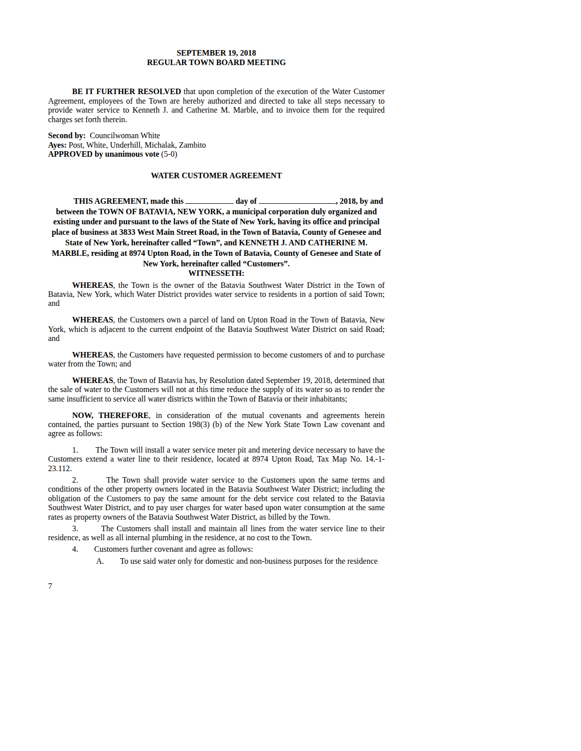SEPTEMBER 19, 2018
REGULAR TOWN BOARD MEETING
BE IT FURTHER RESOLVED that upon completion of the execution of the Water Customer Agreement, employees of the Town are hereby authorized and directed to take all steps necessary to provide water service to Kenneth J. and Catherine M. Marble, and to invoice them for the required charges set forth therein.
Second by: Councilwoman White
Ayes: Post, White, Underhill, Michalak, Zambito
APPROVED by unanimous vote (5-0)
WATER CUSTOMER AGREEMENT
THIS AGREEMENT, made this day of , 2018, by and between the TOWN OF BATAVIA, NEW YORK, a municipal corporation duly organized and existing under and pursuant to the laws of the State of New York, having its office and principal place of business at 3833 West Main Street Road, in the Town of Batavia, County of Genesee and State of New York, hereinafter called “Town”, and KENNETH J. AND CATHERINE M. MARBLE, residing at 8974 Upton Road, in the Town of Batavia, County of Genesee and State of New York, hereinafter called “Customers”.
WITNESSETH:
WHEREAS, the Town is the owner of the Batavia Southwest Water District in the Town of Batavia, New York, which Water District provides water service to residents in a portion of said Town; and
WHEREAS, the Customers own a parcel of land on Upton Road in the Town of Batavia, New York, which is adjacent to the current endpoint of the Batavia Southwest Water District on said Road; and
WHEREAS, the Customers have requested permission to become customers of and to purchase water from the Town; and
WHEREAS, the Town of Batavia has, by Resolution dated September 19, 2018, determined that the sale of water to the Customers will not at this time reduce the supply of its water so as to render the same insufficient to service all water districts within the Town of Batavia or their inhabitants;
NOW, THEREFORE, in consideration of the mutual covenants and agreements herein contained, the parties pursuant to Section 198(3) (b) of the New York State Town Law covenant and agree as follows:
1. The Town will install a water service meter pit and metering device necessary to have the Customers extend a water line to their residence, located at 8974 Upton Road, Tax Map No. 14.-1-23.112.
2. The Town shall provide water service to the Customers upon the same terms and conditions of the other property owners located in the Batavia Southwest Water District; including the obligation of the Customers to pay the same amount for the debt service cost related to the Batavia Southwest Water District, and to pay user charges for water based upon water consumption at the same rates as property owners of the Batavia Southwest Water District, as billed by the Town.
3. The Customers shall install and maintain all lines from the water service line to their residence, as well as all internal plumbing in the residence, at no cost to the Town.
4. Customers further covenant and agree as follows:
A. To use said water only for domestic and non-business purposes for the residence
7